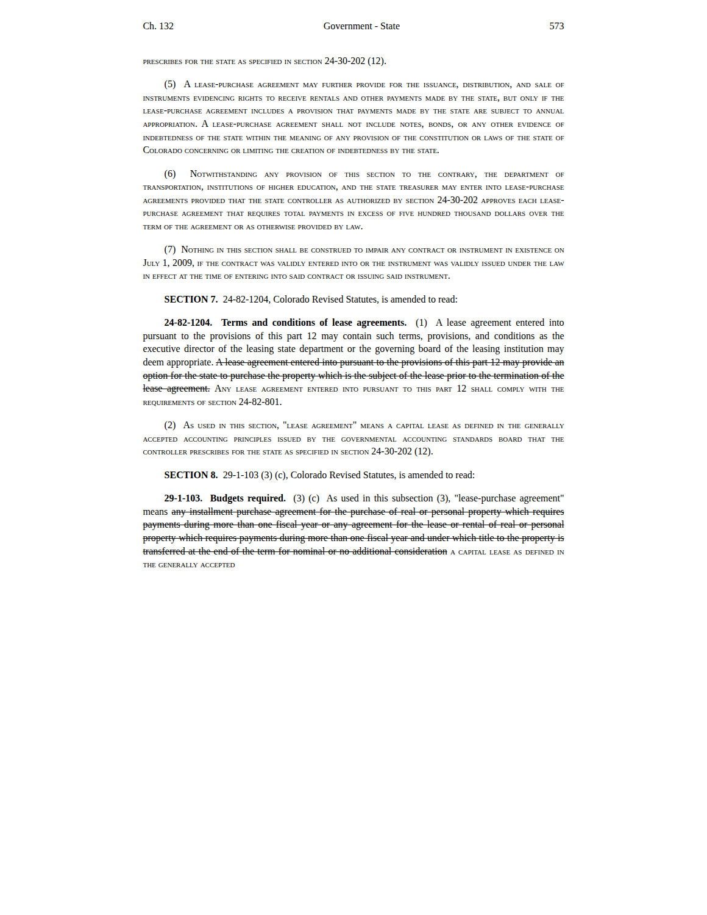Ch. 132 Government - State 573
prescribes for the state as specified in section 24-30-202 (12).
(5) A lease-purchase agreement may further provide for the issuance, distribution, and sale of instruments evidencing rights to receive rentals and other payments made by the state, but only if the lease-purchase agreement includes a provision that payments made by the state are subject to annual appropriation. A lease-purchase agreement shall not include notes, bonds, or any other evidence of indebtedness of the state within the meaning of any provision of the constitution or laws of the state of Colorado concerning or limiting the creation of indebtedness by the state.
(6) Notwithstanding any provision of this section to the contrary, the department of transportation, institutions of higher education, and the state treasurer may enter into lease-purchase agreements provided that the state controller as authorized by section 24-30-202 approves each lease-purchase agreement that requires total payments in excess of five hundred thousand dollars over the term of the agreement or as otherwise provided by law.
(7) Nothing in this section shall be construed to impair any contract or instrument in existence on July 1, 2009, if the contract was validly entered into or the instrument was validly issued under the law in effect at the time of entering into said contract or issuing said instrument.
SECTION 7. 24-82-1204, Colorado Revised Statutes, is amended to read:
24-82-1204. Terms and conditions of lease agreements. (1) A lease agreement entered into pursuant to the provisions of this part 12 may contain such terms, provisions, and conditions as the executive director of the leasing state department or the governing board of the leasing institution may deem appropriate. A lease agreement entered into pursuant to the provisions of this part 12 may provide an option for the state to purchase the property which is the subject of the lease prior to the termination of the lease agreement. Any lease agreement entered into pursuant to this part 12 shall comply with the requirements of section 24-82-801.
(2) As used in this section, "lease agreement" means a capital lease as defined in the generally accepted accounting principles issued by the governmental accounting standards board that the controller prescribes for the state as specified in section 24-30-202 (12).
SECTION 8. 29-1-103 (3) (c), Colorado Revised Statutes, is amended to read:
29-1-103. Budgets required. (3) (c) As used in this subsection (3), "lease-purchase agreement" means any installment purchase agreement for the purchase of real or personal property which requires payments during more than one fiscal year or any agreement for the lease or rental of real or personal property which requires payments during more than one fiscal year and under which title to the property is transferred at the end of the term for nominal or no additional consideration a capital lease as defined in the generally accepted